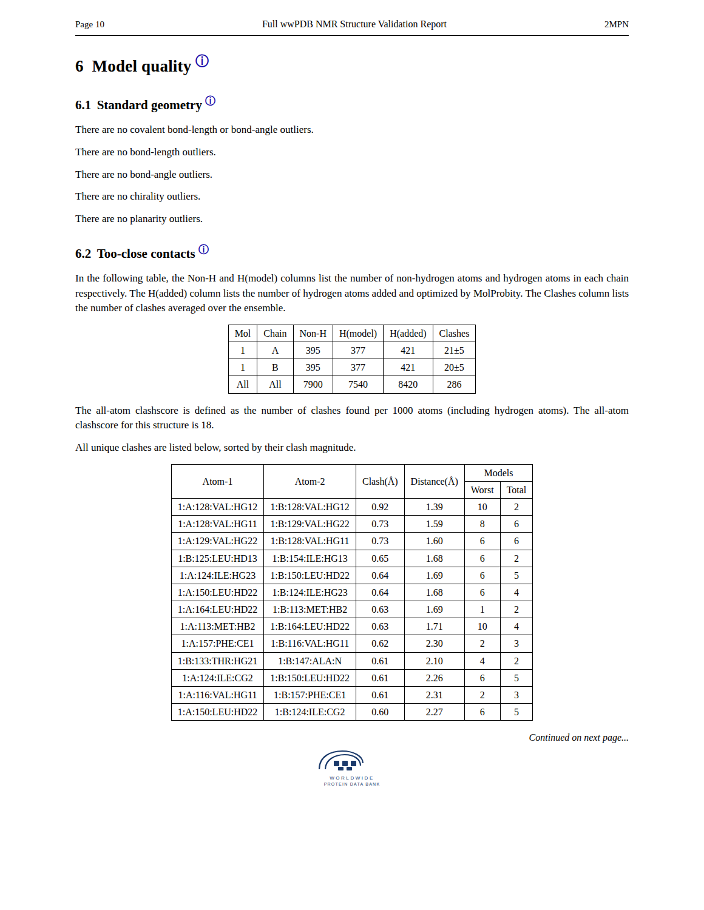Page 10
Full wwPDB NMR Structure Validation Report
2MPN
6 Model quality ⓘ
6.1 Standard geometry ⓘ
There are no covalent bond-length or bond-angle outliers.
There are no bond-length outliers.
There are no bond-angle outliers.
There are no chirality outliers.
There are no planarity outliers.
6.2 Too-close contacts ⓘ
In the following table, the Non-H and H(model) columns list the number of non-hydrogen atoms and hydrogen atoms in each chain respectively. The H(added) column lists the number of hydrogen atoms added and optimized by MolProbity. The Clashes column lists the number of clashes averaged over the ensemble.
| Mol | Chain | Non-H | H(model) | H(added) | Clashes |
| --- | --- | --- | --- | --- | --- |
| 1 | A | 395 | 377 | 421 | 21±5 |
| 1 | B | 395 | 377 | 421 | 20±5 |
| All | All | 7900 | 7540 | 8420 | 286 |
The all-atom clashscore is defined as the number of clashes found per 1000 atoms (including hydrogen atoms). The all-atom clashscore for this structure is 18.
All unique clashes are listed below, sorted by their clash magnitude.
| Atom-1 | Atom-2 | Clash(Å) | Distance(Å) | Models |
| --- | --- | --- | --- | --- |
| Worst | Total |
| 1:A:128:VAL:HG12 | 1:B:128:VAL:HG12 | 0.92 | 1.39 | 10 | 2 |
| 1:A:128:VAL:HG11 | 1:B:129:VAL:HG22 | 0.73 | 1.59 | 8 | 6 |
| 1:A:129:VAL:HG22 | 1:B:128:VAL:HG11 | 0.73 | 1.60 | 6 | 6 |
| 1:B:125:LEU:HD13 | 1:B:154:ILE:HG13 | 0.65 | 1.68 | 6 | 2 |
| 1:A:124:ILE:HG23 | 1:B:150:LEU:HD22 | 0.64 | 1.69 | 6 | 5 |
| 1:A:150:LEU:HD22 | 1:B:124:ILE:HG23 | 0.64 | 1.68 | 6 | 4 |
| 1:A:164:LEU:HD22 | 1:B:113:MET:HB2 | 0.63 | 1.69 | 1 | 2 |
| 1:A:113:MET:HB2 | 1:B:164:LEU:HD22 | 0.63 | 1.71 | 10 | 4 |
| 1:A:157:PHE:CE1 | 1:B:116:VAL:HG11 | 0.62 | 2.30 | 2 | 3 |
| 1:B:133:THR:HG21 | 1:B:147:ALA:N | 0.61 | 2.10 | 4 | 2 |
| 1:A:124:ILE:CG2 | 1:B:150:LEU:HD22 | 0.61 | 2.26 | 6 | 5 |
| 1:A:116:VAL:HG11 | 1:B:157:PHE:CE1 | 0.61 | 2.31 | 2 | 3 |
| 1:A:150:LEU:HD22 | 1:B:124:ILE:CG2 | 0.60 | 2.27 | 6 | 5 |
Continued on next page...
WORLDWIDE
PROTEIN DATA BANK